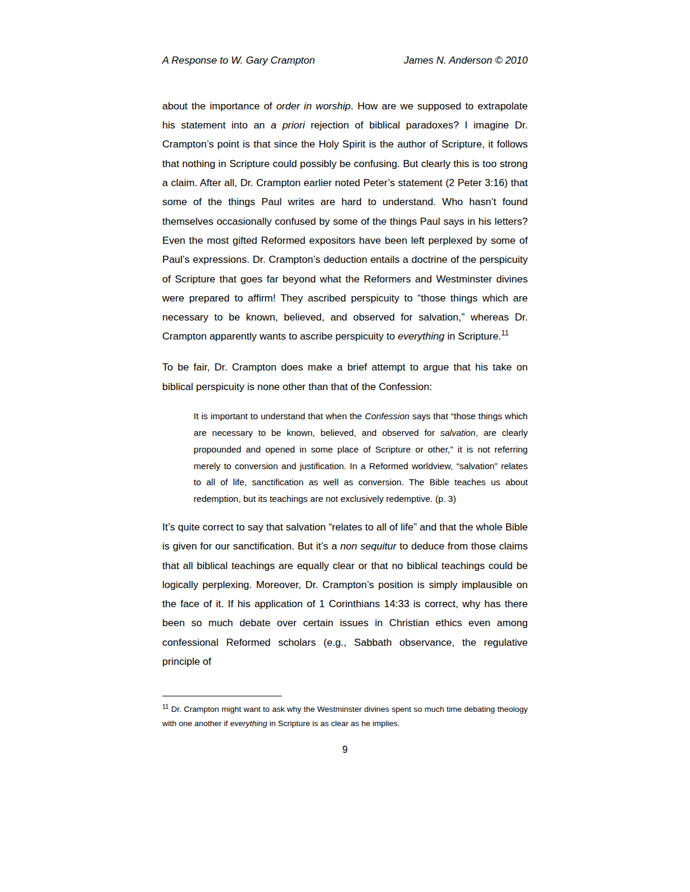A Response to W. Gary Crampton
James N. Anderson © 2010
about the importance of order in worship. How are we supposed to extrapolate his statement into an a priori rejection of biblical paradoxes? I imagine Dr. Crampton’s point is that since the Holy Spirit is the author of Scripture, it follows that nothing in Scripture could possibly be confusing. But clearly this is too strong a claim. After all, Dr. Crampton earlier noted Peter’s statement (2 Peter 3:16) that some of the things Paul writes are hard to understand. Who hasn’t found themselves occasionally confused by some of the things Paul says in his letters? Even the most gifted Reformed expositors have been left perplexed by some of Paul’s expressions. Dr. Crampton’s deduction entails a doctrine of the perspicuity of Scripture that goes far beyond what the Reformers and Westminster divines were prepared to affirm! They ascribed perspicuity to “those things which are necessary to be known, believed, and observed for salvation,” whereas Dr. Crampton apparently wants to ascribe perspicuity to everything in Scripture.11
To be fair, Dr. Crampton does make a brief attempt to argue that his take on biblical perspicuity is none other than that of the Confession:
It is important to understand that when the Confession says that “those things which are necessary to be known, believed, and observed for salvation, are clearly propounded and opened in some place of Scripture or other,” it is not referring merely to conversion and justification. In a Reformed worldview, “salvation” relates to all of life, sanctification as well as conversion. The Bible teaches us about redemption, but its teachings are not exclusively redemptive. (p. 3)
It’s quite correct to say that salvation “relates to all of life” and that the whole Bible is given for our sanctification. But it’s a non sequitur to deduce from those claims that all biblical teachings are equally clear or that no biblical teachings could be logically perplexing. Moreover, Dr. Crampton’s position is simply implausible on the face of it. If his application of 1 Corinthians 14:33 is correct, why has there been so much debate over certain issues in Christian ethics even among confessional Reformed scholars (e.g., Sabbath observance, the regulative principle of
11 Dr. Crampton might want to ask why the Westminster divines spent so much time debating theology with one another if everything in Scripture is as clear as he implies.
9